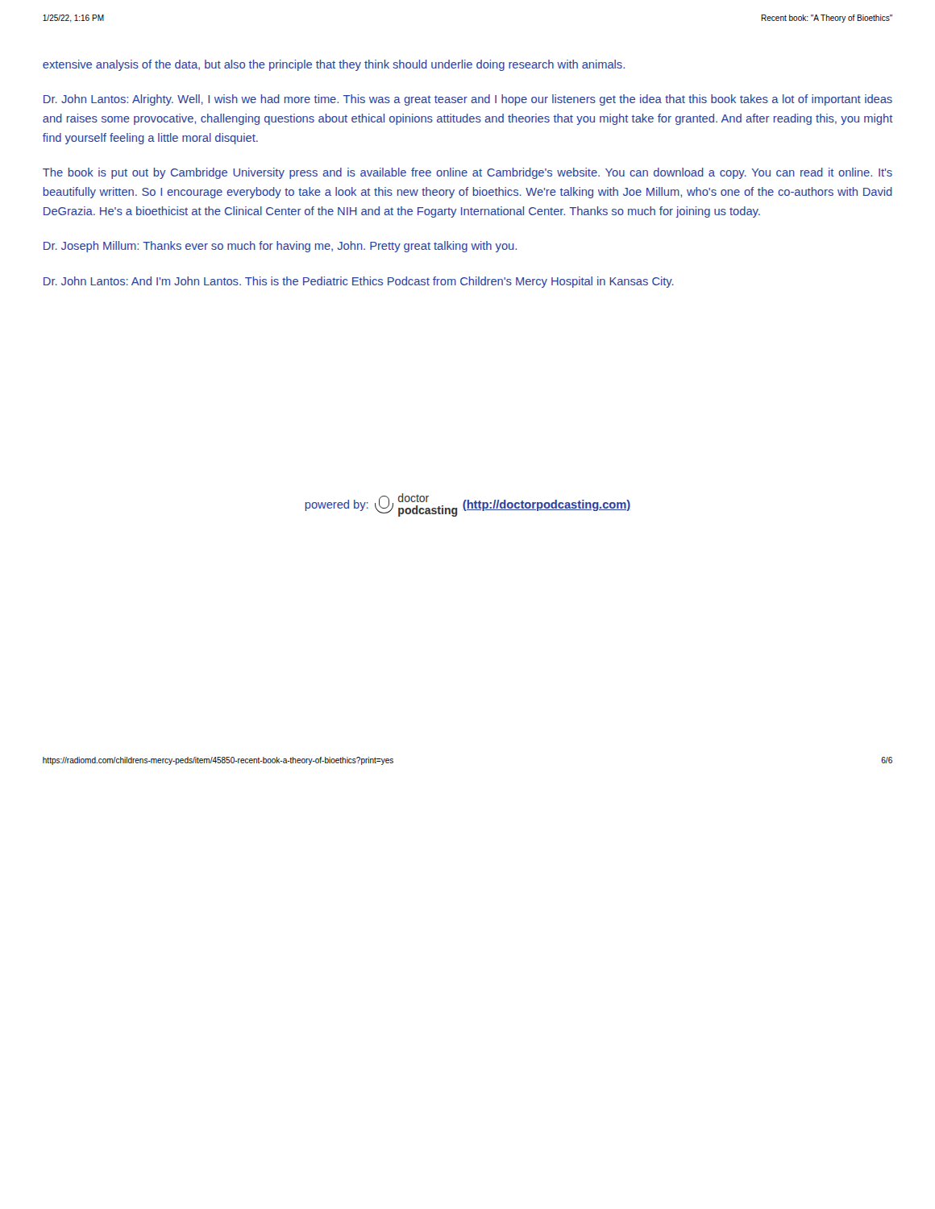1/25/22, 1:16 PM Recent book: "A Theory of Bioethics"
extensive analysis of the data, but also the principle that they think should underlie doing research with animals.
Dr. John Lantos: Alrighty. Well, I wish we had more time. This was a great teaser and I hope our listeners get the idea that this book takes a lot of important ideas and raises some provocative, challenging questions about ethical opinions attitudes and theories that you might take for granted. And after reading this, you might find yourself feeling a little moral disquiet.
The book is put out by Cambridge University press and is available free online at Cambridge's website. You can download a copy. You can read it online. It's beautifully written. So I encourage everybody to take a look at this new theory of bioethics. We're talking with Joe Millum, who's one of the co-authors with David DeGrazia. He's a bioethicist at the Clinical Center of the NIH and at the Fogarty International Center. Thanks so much for joining us today.
Dr. Joseph Millum: Thanks ever so much for having me, John. Pretty great talking with you.
Dr. John Lantos: And I'm John Lantos. This is the Pediatric Ethics Podcast from Children's Mercy Hospital in Kansas City.
powered by: doctor podcasting (http://doctorpodcasting.com)
https://radiomd.com/childrens-mercy-peds/item/45850-recent-book-a-theory-of-bioethics?print=yes 6/6